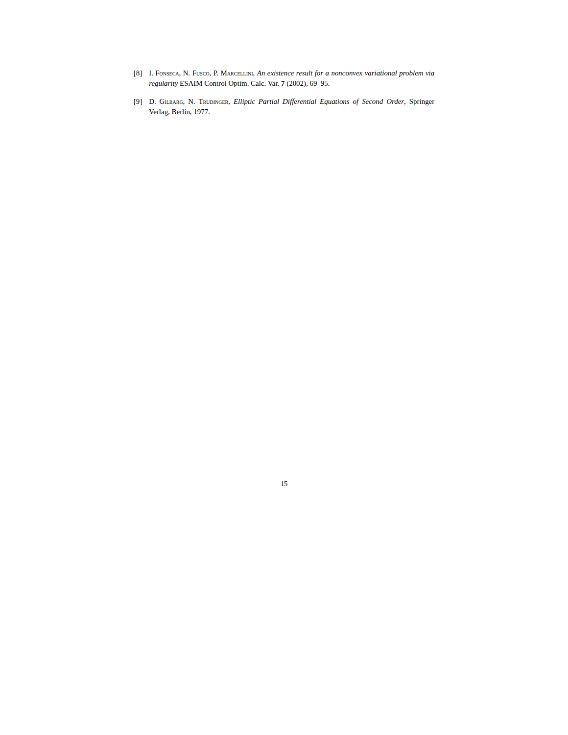[8] I. Fonseca, N. Fusco, P. Marcellini, An existence result for a nonconvex variational problem via regularity ESAIM Control Optim. Calc. Var. 7 (2002), 69–95.
[9] D. Gilbarg, N. Trudinger, Elliptic Partial Differential Equations of Second Order, Springer Verlag, Berlin, 1977.
15